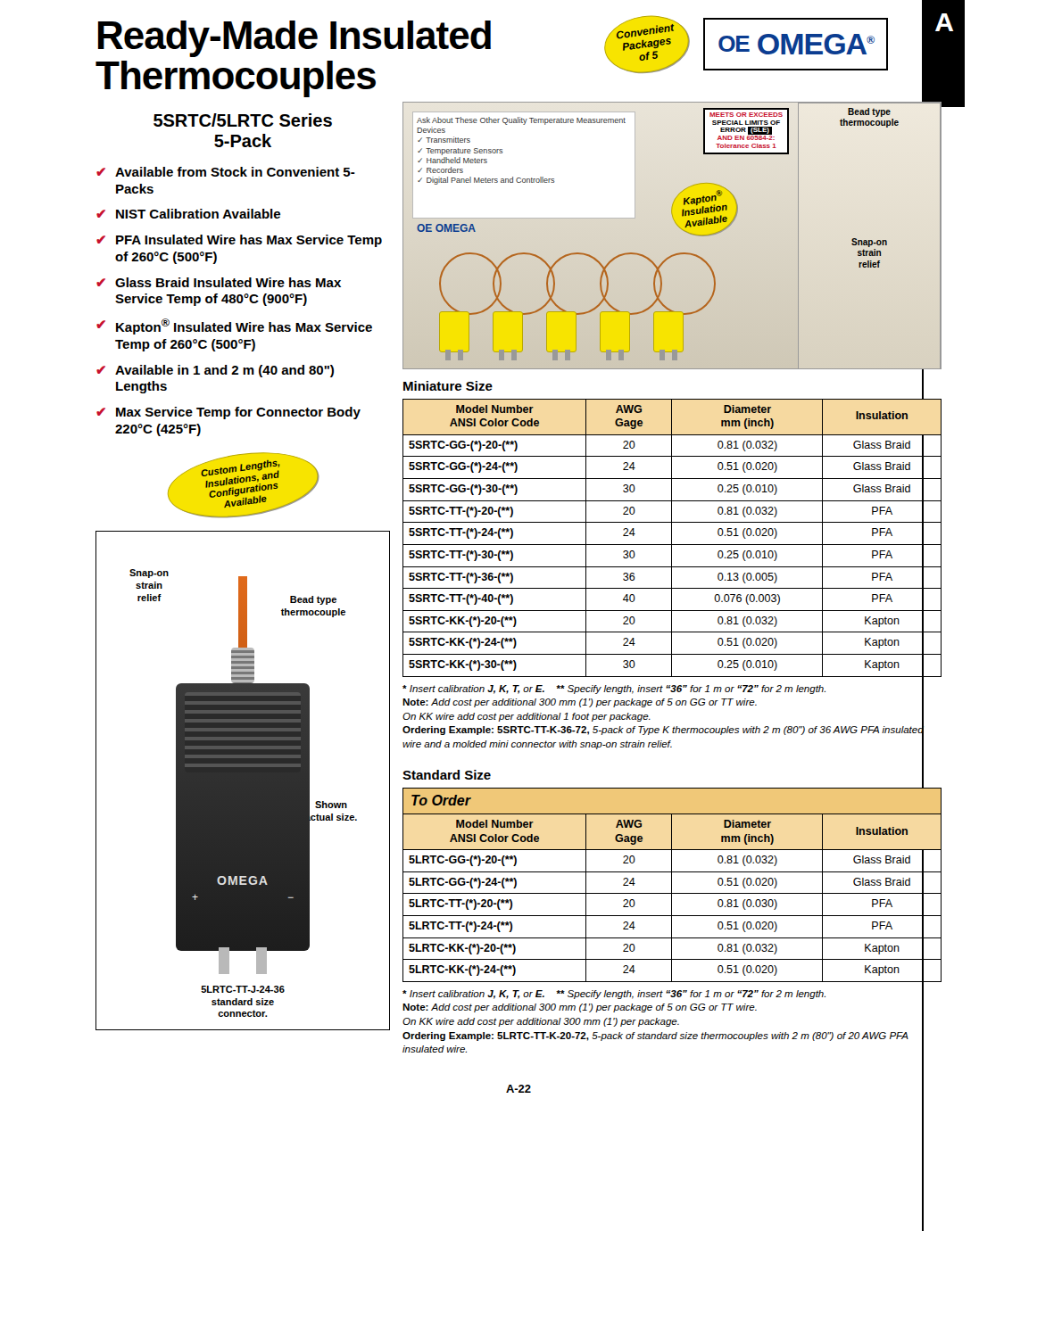A
Ready-Made Insulated Thermocouples
Convenient
Packages
of 5
OE OMEGA®
5SRTC/5LRTC Series
5-Pack
Available from Stock in Convenient 5-Packs
NIST Calibration Available
PFA Insulated Wire has Max Service Temp of 260°C (500°F)
Glass Braid Insulated Wire has Max Service Temp of 480°C (900°F)
Kapton® Insulated Wire has Max Service Temp of 260°C (500°F)
Available in 1 and 2 m (40 and 80") Lengths
Max Service Temp for Connector Body 220°C (425°F)
Custom Lengths,
Insulations, and
Configurations
Available
Snap-on
strain
relief
Bead type
thermocouple
Shown
actual size.
OMEGA
+
−
5LRTC-TT-J-24-36
standard size
connector.
Ask About These Other Quality Temperature Measurement Devices
✓ Transmitters
✓ Temperature Sensors
✓ Handheld Meters
✓ Recorders
✓ Digital Panel Meters and Controllers
OE OMEGA
Kapton®
Insulation
Available
MEETS OR EXCEEDS
SPECIAL LIMITS OF ERROR (SLE)
AND EN 60584-2:
Tolerance Class 1
Bead type
thermocouple
Snap-on
strain
relief
Miniature size connector
shown actual size.
Miniature Size
| Model Number ANSI Color Code | AWG Gage | Diameter mm (inch) | Insulation |
| --- | --- | --- | --- |
| 5SRTC-GG-(*)-20-(**) | 20 | 0.81 (0.032) | Glass Braid |
| 5SRTC-GG-(*)-24-(**) | 24 | 0.51 (0.020) | Glass Braid |
| 5SRTC-GG-(*)-30-(**) | 30 | 0.25 (0.010) | Glass Braid |
| 5SRTC-TT-(*)-20-(**) | 20 | 0.81 (0.032) | PFA |
| 5SRTC-TT-(*)-24-(**) | 24 | 0.51 (0.020) | PFA |
| 5SRTC-TT-(*)-30-(**) | 30 | 0.25 (0.010) | PFA |
| 5SRTC-TT-(*)-36-(**) | 36 | 0.13 (0.005) | PFA |
| 5SRTC-TT-(*)-40-(**) | 40 | 0.076 (0.003) | PFA |
| 5SRTC-KK-(*)-20-(**) | 20 | 0.81 (0.032) | Kapton |
| 5SRTC-KK-(*)-24-(**) | 24 | 0.51 (0.020) | Kapton |
| 5SRTC-KK-(*)-30-(**) | 30 | 0.25 (0.010) | Kapton |
* Insert calibration J, K, T, or E. ** Specify length, insert “36” for 1 m or “72” for 2 m length.
Note: Add cost per additional 300 mm (1') per package of 5 on GG or TT wire.
On KK wire add cost per additional 1 foot per package.
Ordering Example: 5SRTC-TT-K-36-72, 5-pack of Type K thermocouples with 2 m (80") of 36 AWG PFA insulated wire and a molded mini connector with snap-on strain relief.
Standard Size
| To Order |
| --- |
| Model Number ANSI Color Code | AWG Gage | Diameter mm (inch) | Insulation |
| 5LRTC-GG-(*)-20-(**) | 20 | 0.81 (0.032) | Glass Braid |
| 5LRTC-GG-(*)-24-(**) | 24 | 0.51 (0.020) | Glass Braid |
| 5LRTC-TT-(*)-20-(**) | 20 | 0.81 (0.030) | PFA |
| 5LRTC-TT-(*)-24-(**) | 24 | 0.51 (0.020) | PFA |
| 5LRTC-KK-(*)-20-(**) | 20 | 0.81 (0.032) | Kapton |
| 5LRTC-KK-(*)-24-(**) | 24 | 0.51 (0.020) | Kapton |
* Insert calibration J, K, T, or E. ** Specify length, insert “36” for 1 m or “72” for 2 m length.
Note: Add cost per additional 300 mm (1') per package of 5 on GG or TT wire.
On KK wire add cost per additional 300 mm (1') per package.
Ordering Example: 5LRTC-TT-K-20-72, 5-pack of standard size thermocouples with 2 m (80") of 20 AWG PFA insulated wire.
A-22